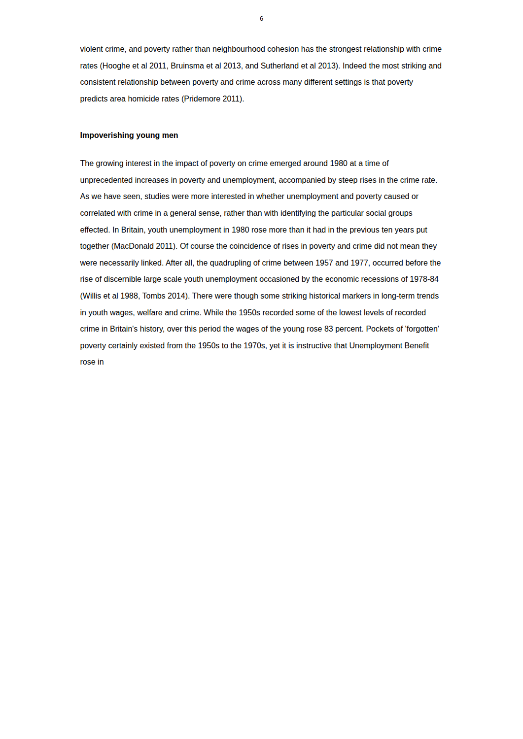6
violent crime, and poverty rather than neighbourhood cohesion has the strongest relationship with crime rates (Hooghe et al 2011, Bruinsma et al 2013, and Sutherland et al 2013). Indeed the most striking and consistent relationship between poverty and crime across many different settings is that poverty predicts area homicide rates (Pridemore 2011).
Impoverishing young men
The growing interest in the impact of poverty on crime emerged around 1980 at a time of unprecedented increases in poverty and unemployment, accompanied by steep rises in the crime rate. As we have seen, studies were more interested in whether unemployment and poverty caused or correlated with crime in a general sense, rather than with identifying the particular social groups effected. In Britain, youth unemployment in 1980 rose more than it had in the previous ten years put together (MacDonald 2011). Of course the coincidence of rises in poverty and crime did not mean they were necessarily linked. After all, the quadrupling of crime between 1957 and 1977, occurred before the rise of discernible large scale youth unemployment occasioned by the economic recessions of 1978-84 (Willis et al 1988, Tombs 2014). There were though some striking historical markers in long-term trends in youth wages, welfare and crime. While the 1950s recorded some of the lowest levels of recorded crime in Britain's history, over this period the wages of the young rose 83 percent. Pockets of 'forgotten' poverty certainly existed from the 1950s to the 1970s, yet it is instructive that Unemployment Benefit rose in